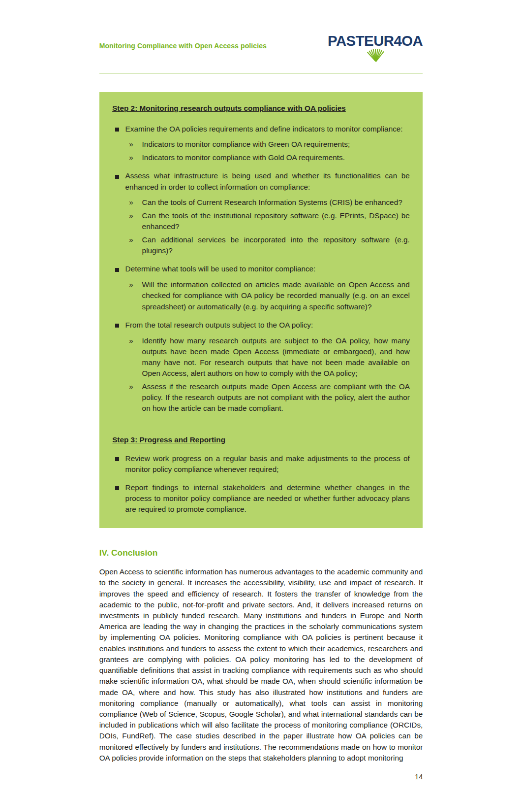Monitoring Compliance with Open Access policies
PASTEUR4OA
Step 2: Monitoring research outputs compliance with OA policies
Examine the OA policies requirements and define indicators to monitor compliance:
Indicators to monitor compliance with Green OA requirements;
Indicators to monitor compliance with Gold OA requirements.
Assess what infrastructure is being used and whether its functionalities can be enhanced in order to collect information on compliance:
Can the tools of Current Research Information Systems (CRIS) be enhanced?
Can the tools of the institutional repository software (e.g. EPrints, DSpace) be enhanced?
Can additional services be incorporated into the repository software (e.g. plugins)?
Determine what tools will be used to monitor compliance:
Will the information collected on articles made available on Open Access and checked for compliance with OA policy be recorded manually (e.g. on an excel spreadsheet) or automatically (e.g. by acquiring a specific software)?
From the total research outputs subject to the OA policy:
Identify how many research outputs are subject to the OA policy, how many outputs have been made Open Access (immediate or embargoed), and how many have not. For research outputs that have not been made available on Open Access, alert authors on how to comply with the OA policy;
Assess if the research outputs made Open Access are compliant with the OA policy. If the research outputs are not compliant with the policy, alert the author on how the article can be made compliant.
Step 3: Progress and Reporting
Review work progress on a regular basis and make adjustments to the process of monitor policy compliance whenever required;
Report findings to internal stakeholders and determine whether changes in the process to monitor policy compliance are needed or whether further advocacy plans are required to promote compliance.
IV. Conclusion
Open Access to scientific information has numerous advantages to the academic community and to the society in general. It increases the accessibility, visibility, use and impact of research. It improves the speed and efficiency of research. It fosters the transfer of knowledge from the academic to the public, not-for-profit and private sectors. And, it delivers increased returns on investments in publicly funded research. Many institutions and funders in Europe and North America are leading the way in changing the practices in the scholarly communications system by implementing OA policies. Monitoring compliance with OA policies is pertinent because it enables institutions and funders to assess the extent to which their academics, researchers and grantees are complying with policies. OA policy monitoring has led to the development of quantifiable definitions that assist in tracking compliance with requirements such as who should make scientific information OA, what should be made OA, when should scientific information be made OA, where and how. This study has also illustrated how institutions and funders are monitoring compliance (manually or automatically), what tools can assist in monitoring compliance (Web of Science, Scopus, Google Scholar), and what international standards can be included in publications which will also facilitate the process of monitoring compliance (ORCIDs, DOIs, FundRef). The case studies described in the paper illustrate how OA policies can be monitored effectively by funders and institutions. The recommendations made on how to monitor OA policies provide information on the steps that stakeholders planning to adopt monitoring
14